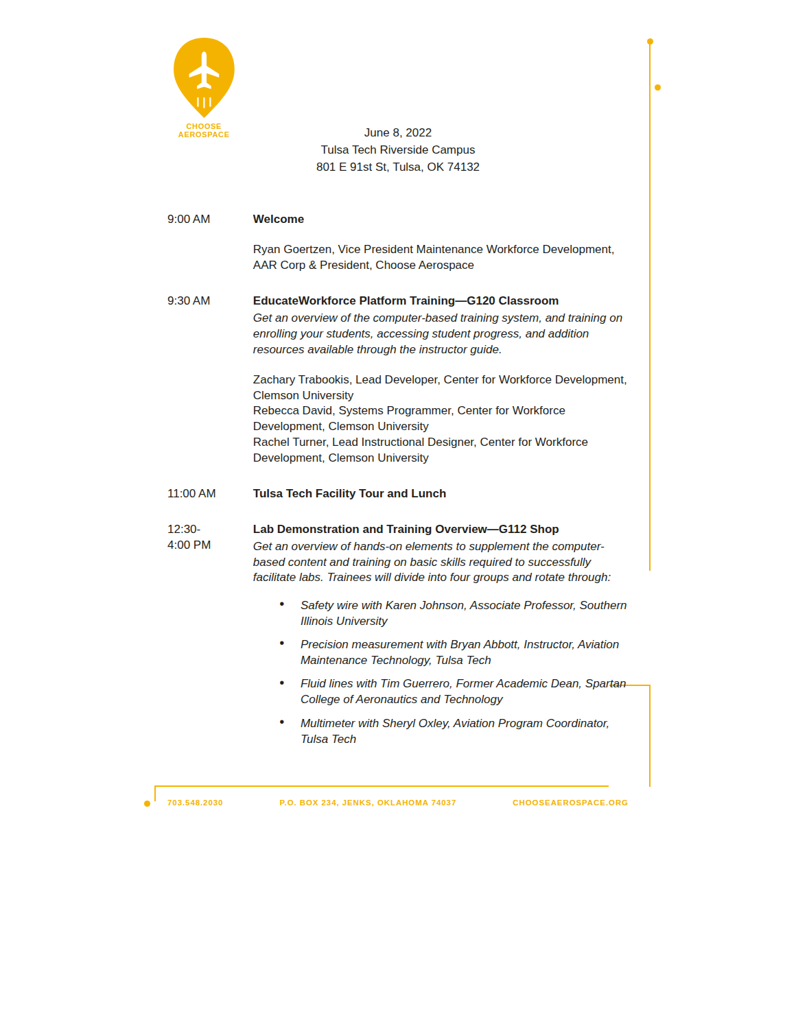CHOOSE
AEROSPACE
June 8, 2022
Tulsa Tech Riverside Campus
801 E 91st St, Tulsa, OK 74132
| 9:00 AM | Welcome Ryan Goertzen, Vice President Maintenance Workforce Development, AAR Corp & President, Choose Aerospace |
| 9:30 AM | EducateWorkforce Platform Training—G120 Classroom Get an overview of the computer-based training system, and training on enrolling your students, accessing student progress, and addition resources available through the instructor guide. Zachary Trabookis, Lead Developer, Center for Workforce Development, Clemson University Rebecca David, Systems Programmer, Center for Workforce Development, Clemson University Rachel Turner, Lead Instructional Designer, Center for Workforce Development, Clemson University |
| 11:00 AM | Tulsa Tech Facility Tour and Lunch |
| 12:30- 4:00 PM | Lab Demonstration and Training Overview—G112 Shop Get an overview of hands-on elements to supplement the computer-based content and training on basic skills required to successfully facilitate labs. Trainees will divide into four groups and rotate through: Safety wire with Karen Johnson, Associate Professor, Southern Illinois University Precision measurement with Bryan Abbott, Instructor, Aviation Maintenance Technology, Tulsa Tech Fluid lines with Tim Guerrero, Former Academic Dean, Spartan College of Aeronautics and Technology Multimeter with Sheryl Oxley, Aviation Program Coordinator, Tulsa Tech |
703.548.2030 P.O. BOX 234, JENKS, OKLAHOMA 74037 CHOOSEAEROSPACE.ORG